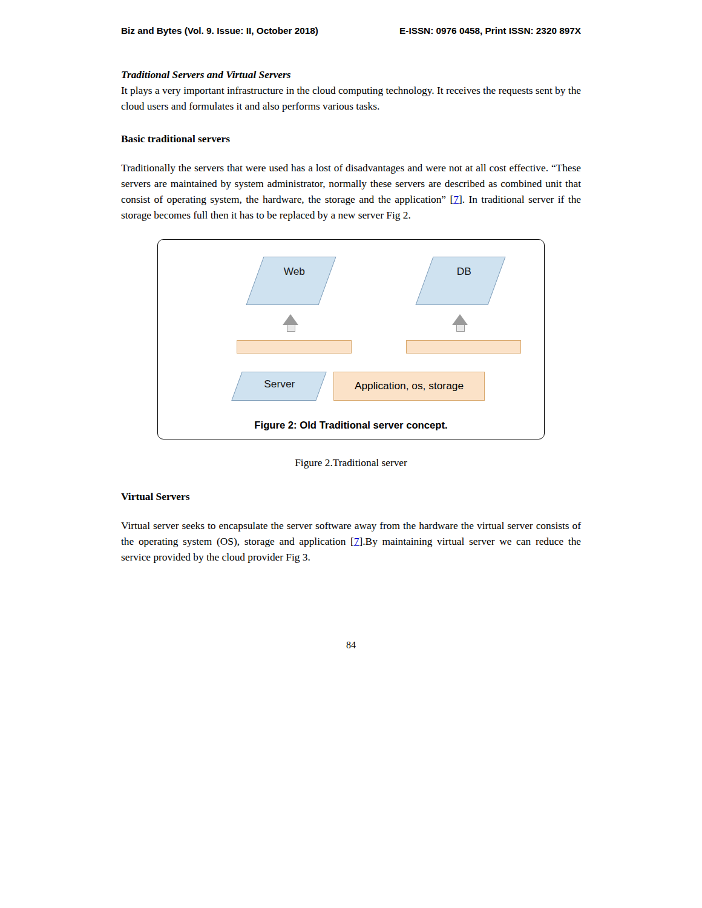Biz and Bytes (Vol. 9. Issue: II, October 2018) E-ISSN: 0976 0458, Print ISSN: 2320 897X
Traditional Servers and Virtual Servers
It plays a very important infrastructure in the cloud computing technology. It receives the requests sent by the cloud users and formulates it and also performs various tasks.
Basic traditional servers
Traditionally the servers that were used has a lost of disadvantages and were not at all cost effective. “These servers are maintained by system administrator, normally these servers are described as combined unit that consist of operating system, the hardware, the storage and the application” [7]. In traditional server if the storage becomes full then it has to be replaced by a new server Fig 2.
Web
DB
Server
Application, os, storage
Figure 2: Old Traditional server concept.
Figure 2.Traditional server
Virtual Servers
Virtual server seeks to encapsulate the server software away from the hardware the virtual server consists of the operating system (OS), storage and application [7].By maintaining virtual server we can reduce the service provided by the cloud provider Fig 3.
84